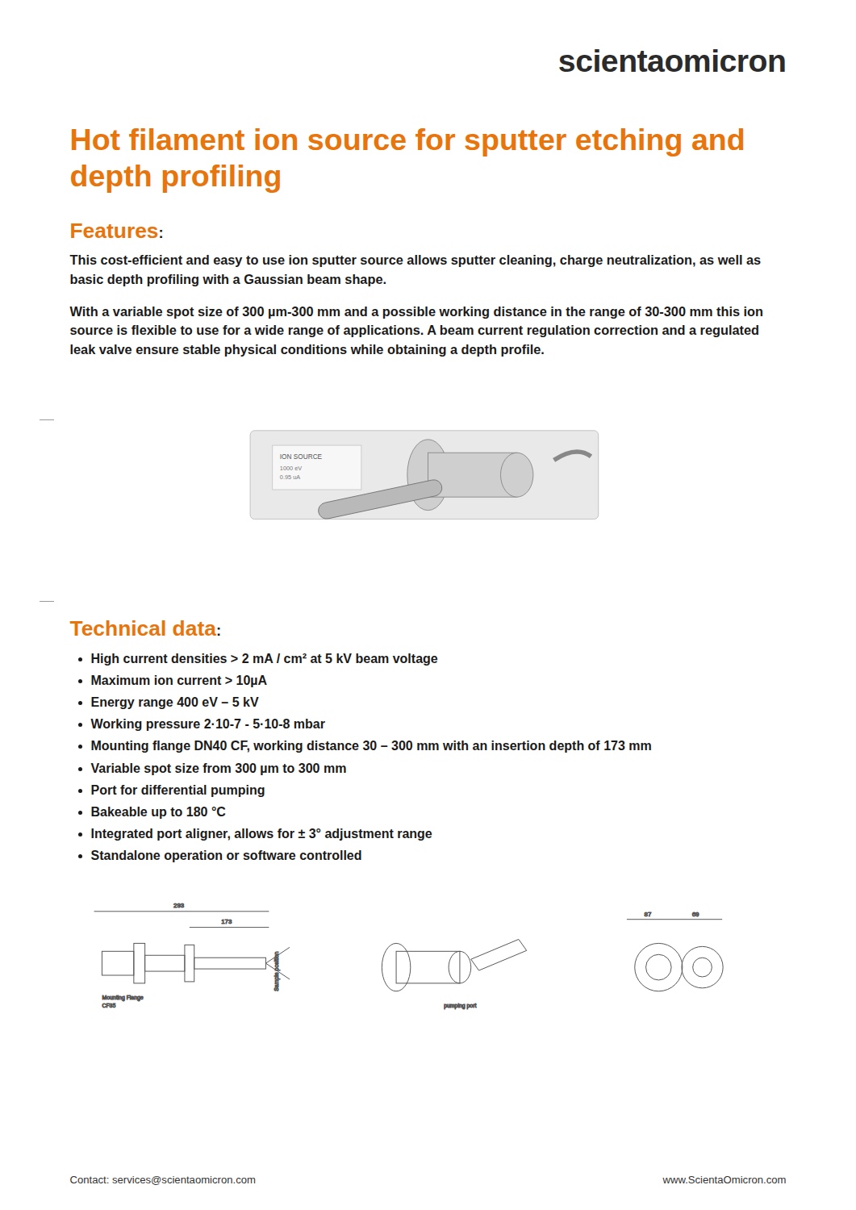scientaomicron
Hot filament ion source for sputter etching and depth profiling
Features:
This cost-efficient and easy to use ion sputter source allows sputter cleaning, charge neutralization, as well as basic depth profiling with a Gaussian beam shape.
With a variable spot size of 300 µm-300 mm and a possible working distance in the range of 30-300 mm this ion source is flexible to use for a wide range of applications. A beam current regulation correction and a regulated leak valve ensure stable physical conditions while obtaining a depth profile.
Technical data:
High current densities > 2 mA / cm² at 5 kV beam voltage
Maximum ion current > 10µA
Energy range 400 eV – 5 kV
Working pressure 2·10-7 - 5·10-8 mbar
Mounting flange DN40 CF, working distance 30 – 300 mm with an insertion depth of 173 mm
Variable spot size from 300 µm to 300 mm
Port for differential pumping
Bakeable up to 180 °C
Integrated port aligner, allows for ± 3° adjustment range
Standalone operation or software controlled
Contact: services@scientaomicron.com
www.ScientaOmicron.com